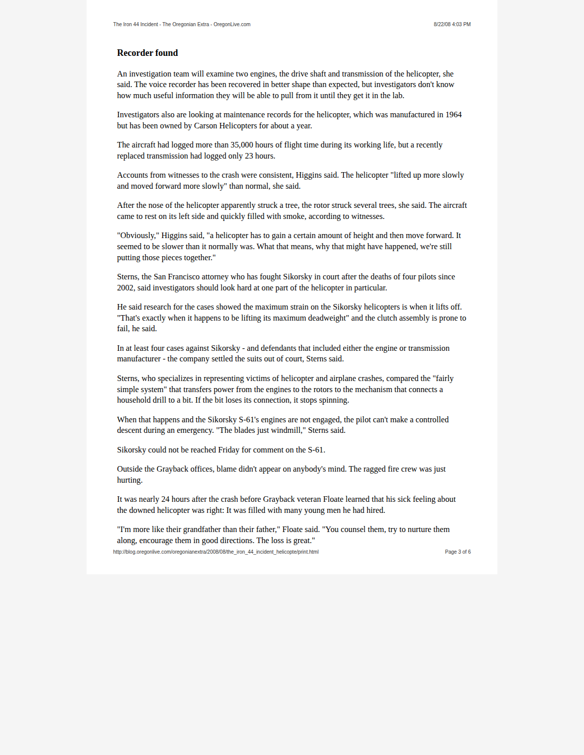The Iron 44 Incident - The Oregonian Extra - OregonLive.com 8/22/08 4:03 PM
Recorder found
An investigation team will examine two engines, the drive shaft and transmission of the helicopter, she said. The voice recorder has been recovered in better shape than expected, but investigators don't know how much useful information they will be able to pull from it until they get it in the lab.
Investigators also are looking at maintenance records for the helicopter, which was manufactured in 1964 but has been owned by Carson Helicopters for about a year.
The aircraft had logged more than 35,000 hours of flight time during its working life, but a recently replaced transmission had logged only 23 hours.
Accounts from witnesses to the crash were consistent, Higgins said. The helicopter "lifted up more slowly and moved forward more slowly" than normal, she said.
After the nose of the helicopter apparently struck a tree, the rotor struck several trees, she said. The aircraft came to rest on its left side and quickly filled with smoke, according to witnesses.
"Obviously," Higgins said, "a helicopter has to gain a certain amount of height and then move forward. It seemed to be slower than it normally was. What that means, why that might have happened, we're still putting those pieces together."
Sterns, the San Francisco attorney who has fought Sikorsky in court after the deaths of four pilots since 2002, said investigators should look hard at one part of the helicopter in particular.
He said research for the cases showed the maximum strain on the Sikorsky helicopters is when it lifts off. "That's exactly when it happens to be lifting its maximum deadweight" and the clutch assembly is prone to fail, he said.
In at least four cases against Sikorsky - and defendants that included either the engine or transmission manufacturer - the company settled the suits out of court, Sterns said.
Sterns, who specializes in representing victims of helicopter and airplane crashes, compared the "fairly simple system" that transfers power from the engines to the rotors to the mechanism that connects a household drill to a bit. If the bit loses its connection, it stops spinning.
When that happens and the Sikorsky S-61's engines are not engaged, the pilot can't make a controlled descent during an emergency. "The blades just windmill," Sterns said.
Sikorsky could not be reached Friday for comment on the S-61.
Outside the Grayback offices, blame didn't appear on anybody's mind. The ragged fire crew was just hurting.
It was nearly 24 hours after the crash before Grayback veteran Floate learned that his sick feeling about the downed helicopter was right: It was filled with many young men he had hired.
"I'm more like their grandfather than their father," Floate said. "You counsel them, try to nurture them along, encourage them in good directions. The loss is great."
http://blog.oregonlive.com/oregonianextra/2008/08/the_iron_44_incident_helicopte/print.html Page 3 of 6